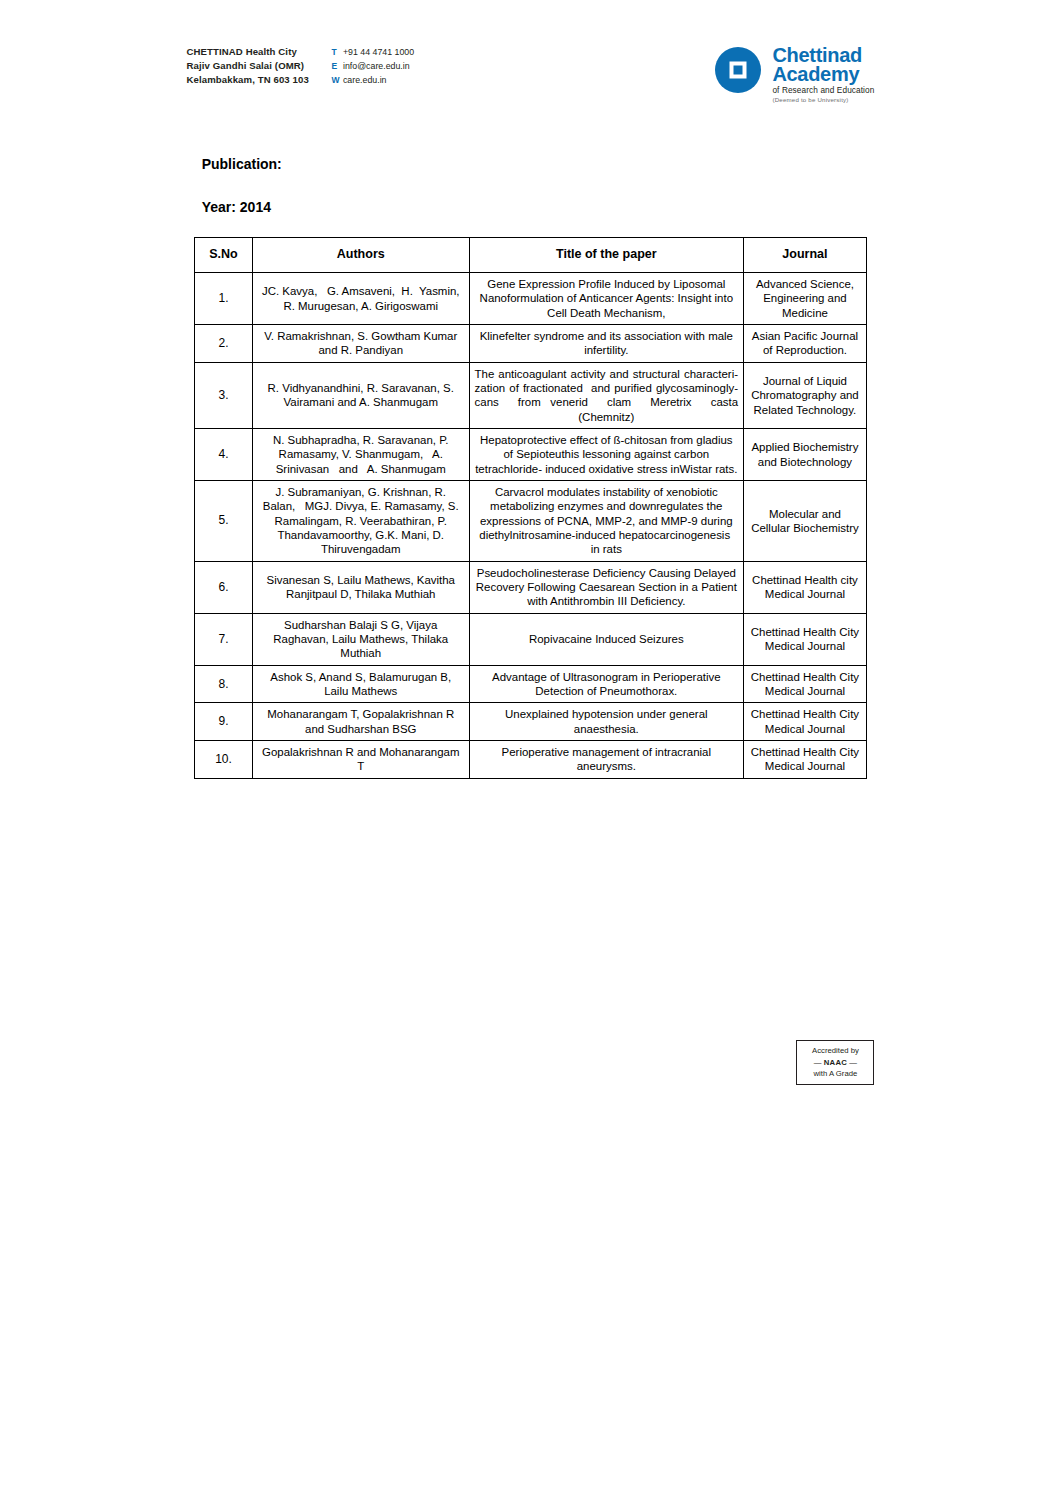CHETTINAD Health City
Rajiv Gandhi Salai (OMR)
Kelambakkam, TN 603 103
T +91 44 4741 1000
E info@care.edu.in
W care.edu.in
Chettinad Academy of Research and Education (Deemed to be University)
Publication:
Year: 2014
| S.No | Authors | Title of the paper | Journal |
| --- | --- | --- | --- |
| 1. | JC. Kavya, G. Amsaveni, H. Yasmin, R. Murugesan, A. Girigoswami | Gene Expression Profile Induced by Liposomal Nanoformulation of Anticancer Agents: Insight into Cell Death Mechanism, | Advanced Science, Engineering and Medicine |
| 2. | V. Ramakrishnan, S. Gowtham Kumar and R. Pandiyan | Klinefelter syndrome and its association with male infertility. | Asian Pacific Journal of Reproduction. |
| 3. | R. Vidhyanandhini, R. Saravanan, S. Vairamani and A. Shanmugam | The anticoagulant activity and structural characterization of fractionated and purified glycosaminoglycans from venerid clam Meretrix casta (Chemnitz) | Journal of Liquid Chromatography and Related Technology. |
| 4. | N. Subhapradha, R. Saravanan, P. Ramasamy, V. Shanmugam, A. Srinivasan and A. Shanmugam | Hepatoprotective effect of ß-chitosan from gladius of Sepioteuthis lessoning against carbon tetrachloride- induced oxidative stress inWistar rats. | Applied Biochemistry and Biotechnology |
| 5. | J. Subramaniyan, G. Krishnan, R. Balan, MGJ. Divya, E. Ramasamy, S. Ramalingam, R. Veerabathiran, P. Thandavamoorthy, G.K. Mani, D. Thiruvengadam | Carvacrol modulates instability of xenobiotic metabolizing enzymes and downregulates the expressions of PCNA, MMP-2, and MMP-9 during diethylnitrosamine-induced hepatocarcinogenesis in rats | Molecular and Cellular Biochemistry |
| 6. | Sivanesan S, Lailu Mathews, Kavitha Ranjitpaul D, Thilaka Muthiah | Pseudocholinesterase Deficiency Causing Delayed Recovery Following Caesarean Section in a Patient with Antithrombin III Deficiency. | Chettinad Health city Medical Journal |
| 7. | Sudharshan Balaji S G, Vijaya Raghavan, Lailu Mathews, Thilaka Muthiah | Ropivacaine Induced Seizures | Chettinad Health City Medical Journal |
| 8. | Ashok S, Anand S, Balamurugan B, Lailu Mathews | Advantage of Ultrasonogram in Perioperative Detection of Pneumothorax. | Chettinad Health City Medical Journal |
| 9. | Mohanarangam T, Gopalakrishnan R and Sudharshan BSG | Unexplained hypotension under general anaesthesia. | Chettinad Health City Medical Journal |
| 10. | Gopalakrishnan R and Mohanarangam T | Perioperative management of intracranial aneurysms. | Chettinad Health City Medical Journal |
Accredited by
NAAC
with A Grade